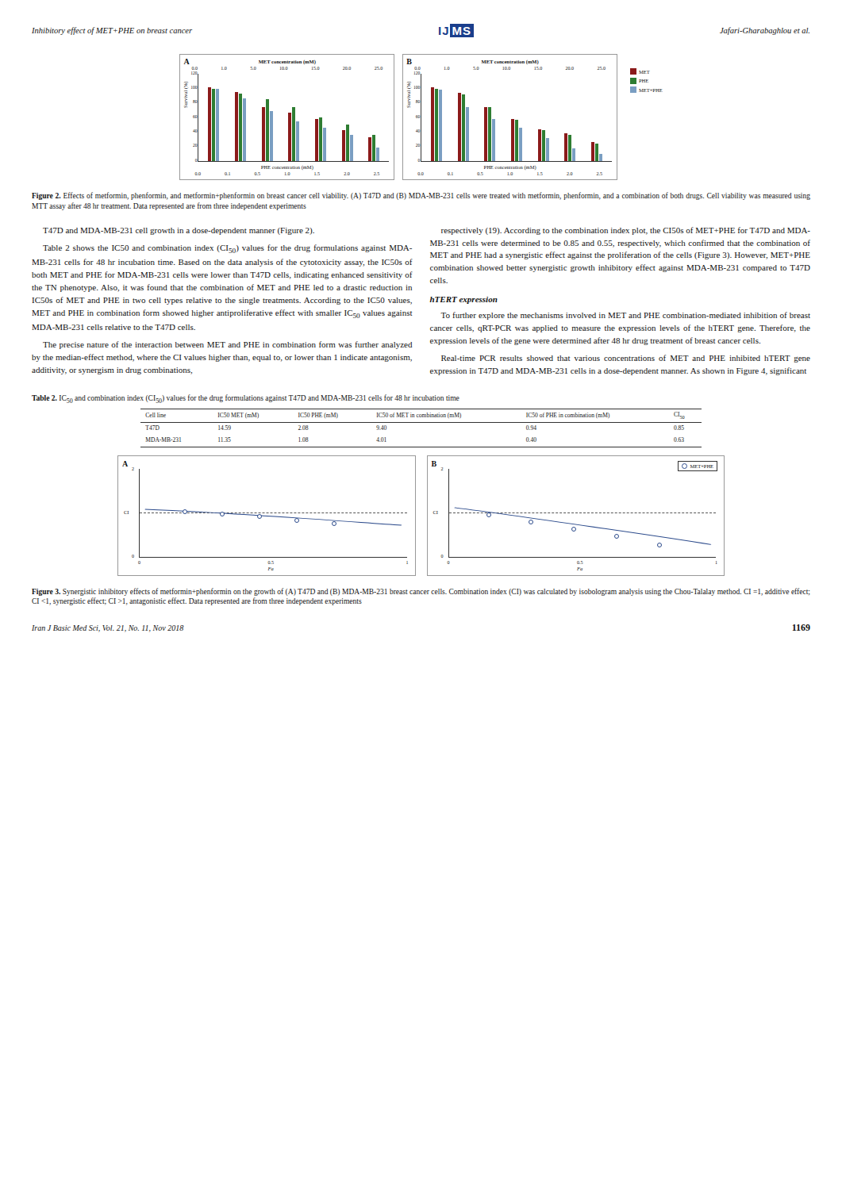Inhibitory effect of MET+PHE on breast cancer
IJ MS
Jafari-Gharabaghlou et al.
A
MET concentration (mM)
0.01.05.010.015.020.025.0
Survival (%)
120 100 80 60 40 20 0
PHE concentration (mM)
0.00.10.51.01.52.02.5
B
MET concentration (mM)
0.01.05.010.015.020.025.0
Survival (%)
120 100 80 60 40 20 0
PHE concentration (mM)
0.00.10.51.01.52.02.5
MET
PHE
MET+PHE
Figure 2. Effects of metformin, phenformin, and metformin+phenformin on breast cancer cell viability. (A) T47D and (B) MDA-MB-231 cells were treated with metformin, phenformin, and a combination of both drugs. Cell viability was measured using MTT assay after 48 hr treatment. Data represented are from three independent experiments
T47D and MDA-MB-231 cell growth in a dose-dependent manner (Figure 2).
Table 2 shows the IC50 and combination index (CI50) values for the drug formulations against MDA-MB-231 cells for 48 hr incubation time. Based on the data analysis of the cytotoxicity assay, the IC50s of both MET and PHE for MDA-MB-231 cells were lower than T47D cells, indicating enhanced sensitivity of the TN phenotype. Also, it was found that the combination of MET and PHE led to a drastic reduction in IC50s of MET and PHE in two cell types relative to the single treatments. According to the IC50 values, MET and PHE in combination form showed higher antiproliferative effect with smaller IC50 values against MDA-MB-231 cells relative to the T47D cells.
The precise nature of the interaction between MET and PHE in combination form was further analyzed by the median-effect method, where the CI values higher than, equal to, or lower than 1 indicate antagonism, additivity, or synergism in drug combinations,
respectively (19). According to the combination index plot, the CI50s of MET+PHE for T47D and MDA-MB-231 cells were determined to be 0.85 and 0.55, respectively, which confirmed that the combination of MET and PHE had a synergistic effect against the proliferation of the cells (Figure 3). However, MET+PHE combination showed better synergistic growth inhibitory effect against MDA-MB-231 compared to T47D cells.
hTERT expression
To further explore the mechanisms involved in MET and PHE combination-mediated inhibition of breast cancer cells, qRT-PCR was applied to measure the expression levels of the hTERT gene. Therefore, the expression levels of the gene were determined after 48 hr drug treatment of breast cancer cells.
Real-time PCR results showed that various concentrations of MET and PHE inhibited hTERT gene expression in T47D and MDA-MB-231 cells in a dose-dependent manner. As shown in Figure 4, significant
Table 2. IC50 and combination index (CI50) values for the drug formulations against T47D and MDA-MB-231 cells for 48 hr incubation time
| Cell line | IC50 MET (mM) | IC50 PHE (mM) | IC50 of MET in combination (mM) | IC50 of PHE in combination (mM) | CI 50 |
| --- | --- | --- | --- | --- | --- |
| T47D | 14.59 | 2.08 | 9.40 | 0.94 | 0.85 |
| MDA-MB-231 | 11.35 | 1.08 | 4.01 | 0.40 | 0.63 |
A
2
0
CI
0
0.5
1
Fa
B
MET+PHE
2
0
CI
0
0.5
1
Fa
Figure 3. Synergistic inhibitory effects of metformin+phenformin on the growth of (A) T47D and (B) MDA-MB-231 breast cancer cells. Combination index (CI) was calculated by isobologram analysis using the Chou-Talalay method. CI =1, additive effect; CI <1, synergistic effect; CI >1, antagonistic effect. Data represented are from three independent experiments
Iran J Basic Med Sci, Vol. 21, No. 11, Nov 2018
1169